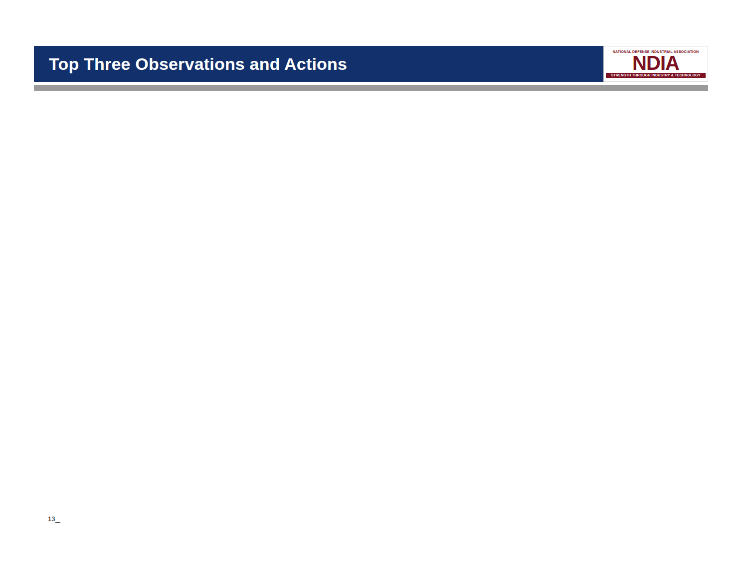Top Three Observations and Actions
NATIONAL DEFENSE INDUSTRIAL ASSOCIATION
NDIA
STRENGTH THROUGH INDUSTRY & TECHNOLOGY
13